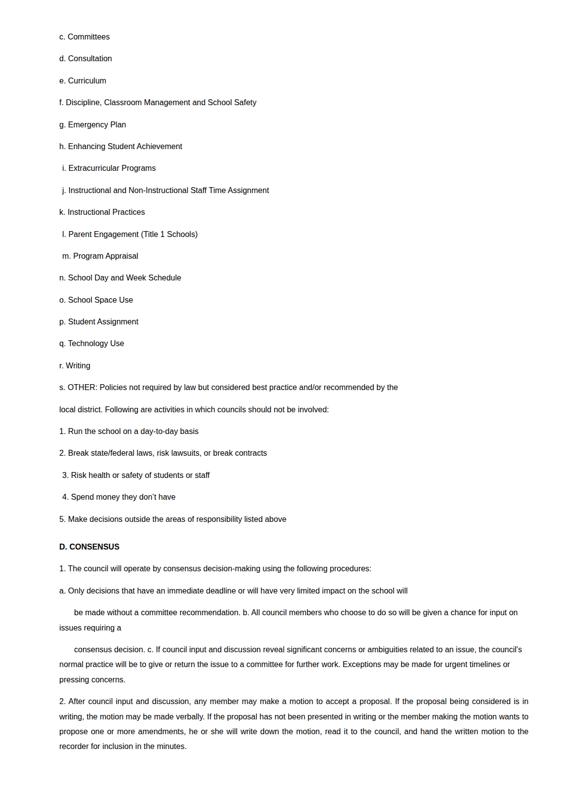c. Committees
d. Consultation
e. Curriculum
f. Discipline, Classroom Management and School Safety
g. Emergency Plan
h. Enhancing Student Achievement
i. Extracurricular Programs
j. Instructional and Non-Instructional Staff Time Assignment
k. Instructional Practices
l. Parent Engagement (Title 1 Schools)
m. Program Appraisal
n. School Day and Week Schedule
o. School Space Use
p. Student Assignment
q. Technology Use
r. Writing
s. OTHER: Policies not required by law but considered best practice and/or recommended by the
local district. Following are activities in which councils should not be involved:
1. Run the school on a day-to-day basis
2. Break state/federal laws, risk lawsuits, or break contracts
3. Risk health or safety of students or staff
4. Spend money they don’t have
5. Make decisions outside the areas of responsibility listed above
D. CONSENSUS
1. The council will operate by consensus decision-making using the following procedures:
a. Only decisions that have an immediate deadline or will have very limited impact on the school will
be made without a committee recommendation. b. All council members who choose to do so will be given a chance for input on issues requiring a
consensus decision. c. If council input and discussion reveal significant concerns or ambiguities related to an issue, the council's normal practice will be to give or return the issue to a committee for further work. Exceptions may be made for urgent timelines or pressing concerns.
2. After council input and discussion, any member may make a motion to accept a proposal. If the proposal being considered is in writing, the motion may be made verbally. If the proposal has not been presented in writing or the member making the motion wants to propose one or more amendments, he or she will write down the motion, read it to the council, and hand the written motion to the recorder for inclusion in the minutes.